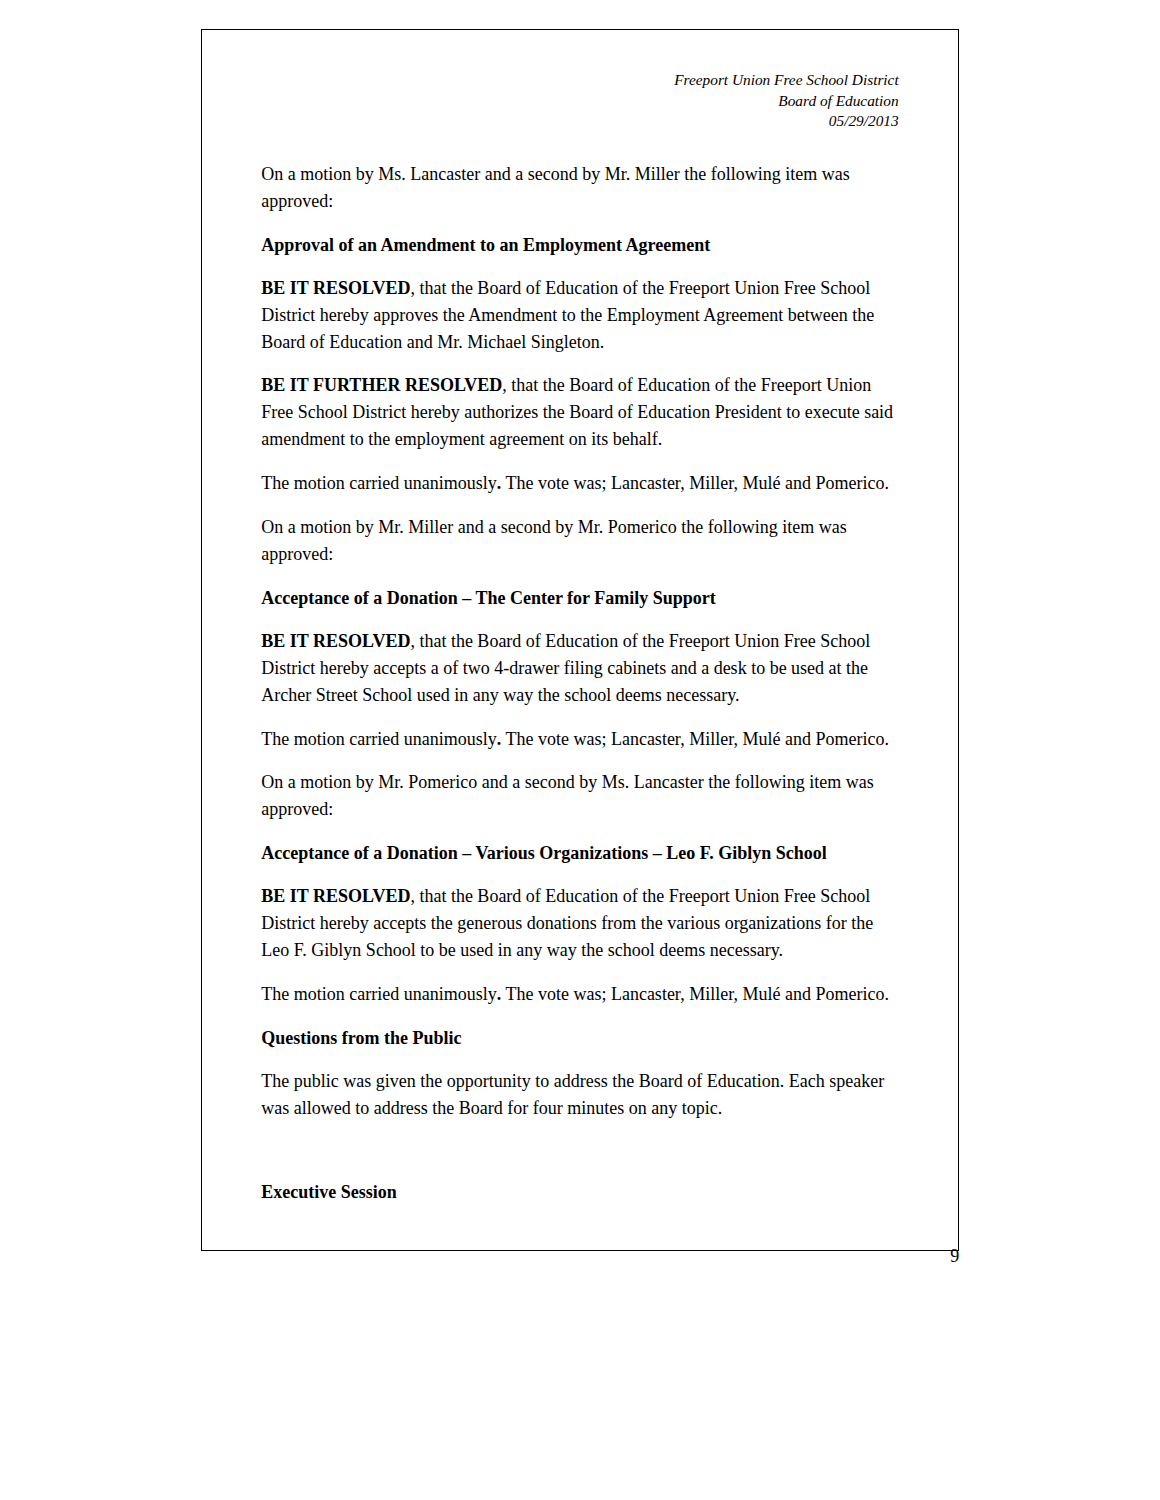Freeport Union Free School District
Board of Education
05/29/2013
On a motion by Ms. Lancaster and a second by Mr. Miller the following item was approved:
Approval of an Amendment to an Employment Agreement
BE IT RESOLVED, that the Board of Education of the Freeport Union Free School District hereby approves the Amendment to the Employment Agreement between the Board of Education and Mr. Michael Singleton.
BE IT FURTHER RESOLVED, that the Board of Education of the Freeport Union Free School District hereby authorizes the Board of Education President to execute said amendment to the employment agreement on its behalf.
The motion carried unanimously. The vote was; Lancaster, Miller, Mulé and Pomerico.
On a motion by Mr. Miller and a second by Mr. Pomerico the following item was approved:
Acceptance of a Donation – The Center for Family Support
BE IT RESOLVED, that the Board of Education of the Freeport Union Free School District hereby accepts a of two 4-drawer filing cabinets and a desk to be used at the Archer Street School used in any way the school deems necessary.
The motion carried unanimously. The vote was; Lancaster, Miller, Mulé and Pomerico.
On a motion by Mr. Pomerico and a second by Ms. Lancaster the following item was approved:
Acceptance of a Donation – Various Organizations – Leo F. Giblyn School
BE IT RESOLVED, that the Board of Education of the Freeport Union Free School District hereby accepts the generous donations from the various organizations for the Leo F. Giblyn School to be used in any way the school deems necessary.
The motion carried unanimously. The vote was; Lancaster, Miller, Mulé and Pomerico.
Questions from the Public
The public was given the opportunity to address the Board of Education. Each speaker was allowed to address the Board for four minutes on any topic.
Executive Session
9